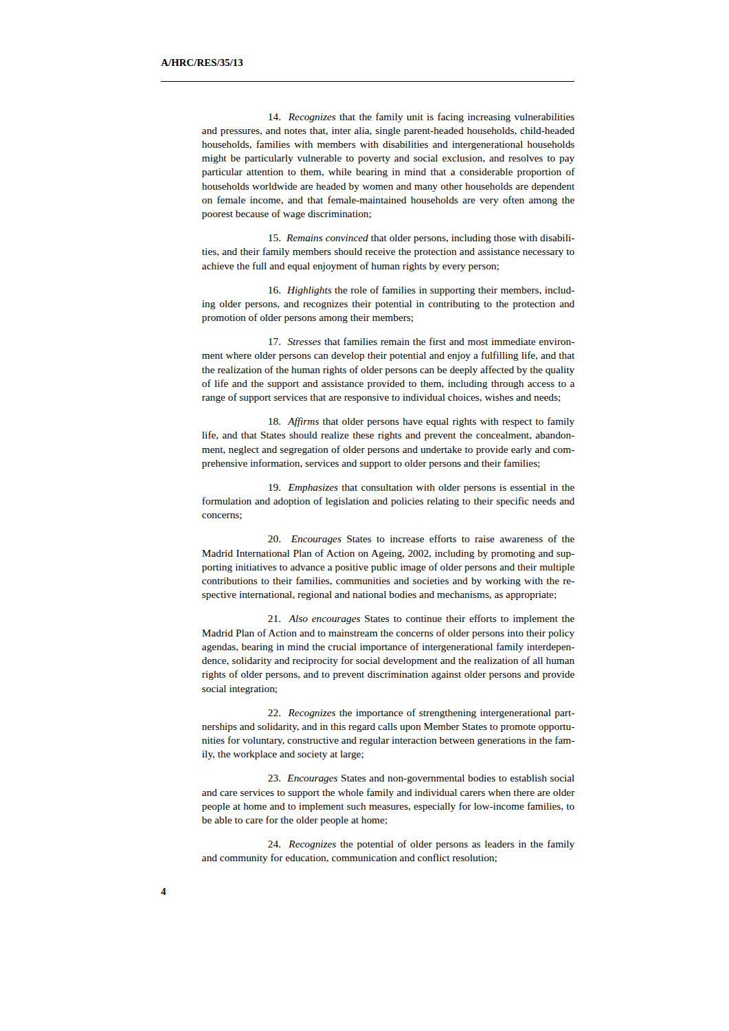A/HRC/RES/35/13
14. Recognizes that the family unit is facing increasing vulnerabilities and pressures, and notes that, inter alia, single parent-headed households, child-headed households, families with members with disabilities and intergenerational households might be particularly vulnerable to poverty and social exclusion, and resolves to pay particular attention to them, while bearing in mind that a considerable proportion of households worldwide are headed by women and many other households are dependent on female income, and that female-maintained households are very often among the poorest because of wage discrimination;
15. Remains convinced that older persons, including those with disabilities, and their family members should receive the protection and assistance necessary to achieve the full and equal enjoyment of human rights by every person;
16. Highlights the role of families in supporting their members, including older persons, and recognizes their potential in contributing to the protection and promotion of older persons among their members;
17. Stresses that families remain the first and most immediate environment where older persons can develop their potential and enjoy a fulfilling life, and that the realization of the human rights of older persons can be deeply affected by the quality of life and the support and assistance provided to them, including through access to a range of support services that are responsive to individual choices, wishes and needs;
18. Affirms that older persons have equal rights with respect to family life, and that States should realize these rights and prevent the concealment, abandonment, neglect and segregation of older persons and undertake to provide early and comprehensive information, services and support to older persons and their families;
19. Emphasizes that consultation with older persons is essential in the formulation and adoption of legislation and policies relating to their specific needs and concerns;
20. Encourages States to increase efforts to raise awareness of the Madrid International Plan of Action on Ageing, 2002, including by promoting and supporting initiatives to advance a positive public image of older persons and their multiple contributions to their families, communities and societies and by working with the respective international, regional and national bodies and mechanisms, as appropriate;
21. Also encourages States to continue their efforts to implement the Madrid Plan of Action and to mainstream the concerns of older persons into their policy agendas, bearing in mind the crucial importance of intergenerational family interdependence, solidarity and reciprocity for social development and the realization of all human rights of older persons, and to prevent discrimination against older persons and provide social integration;
22. Recognizes the importance of strengthening intergenerational partnerships and solidarity, and in this regard calls upon Member States to promote opportunities for voluntary, constructive and regular interaction between generations in the family, the workplace and society at large;
23. Encourages States and non-governmental bodies to establish social and care services to support the whole family and individual carers when there are older people at home and to implement such measures, especially for low-income families, to be able to care for the older people at home;
24. Recognizes the potential of older persons as leaders in the family and community for education, communication and conflict resolution;
4